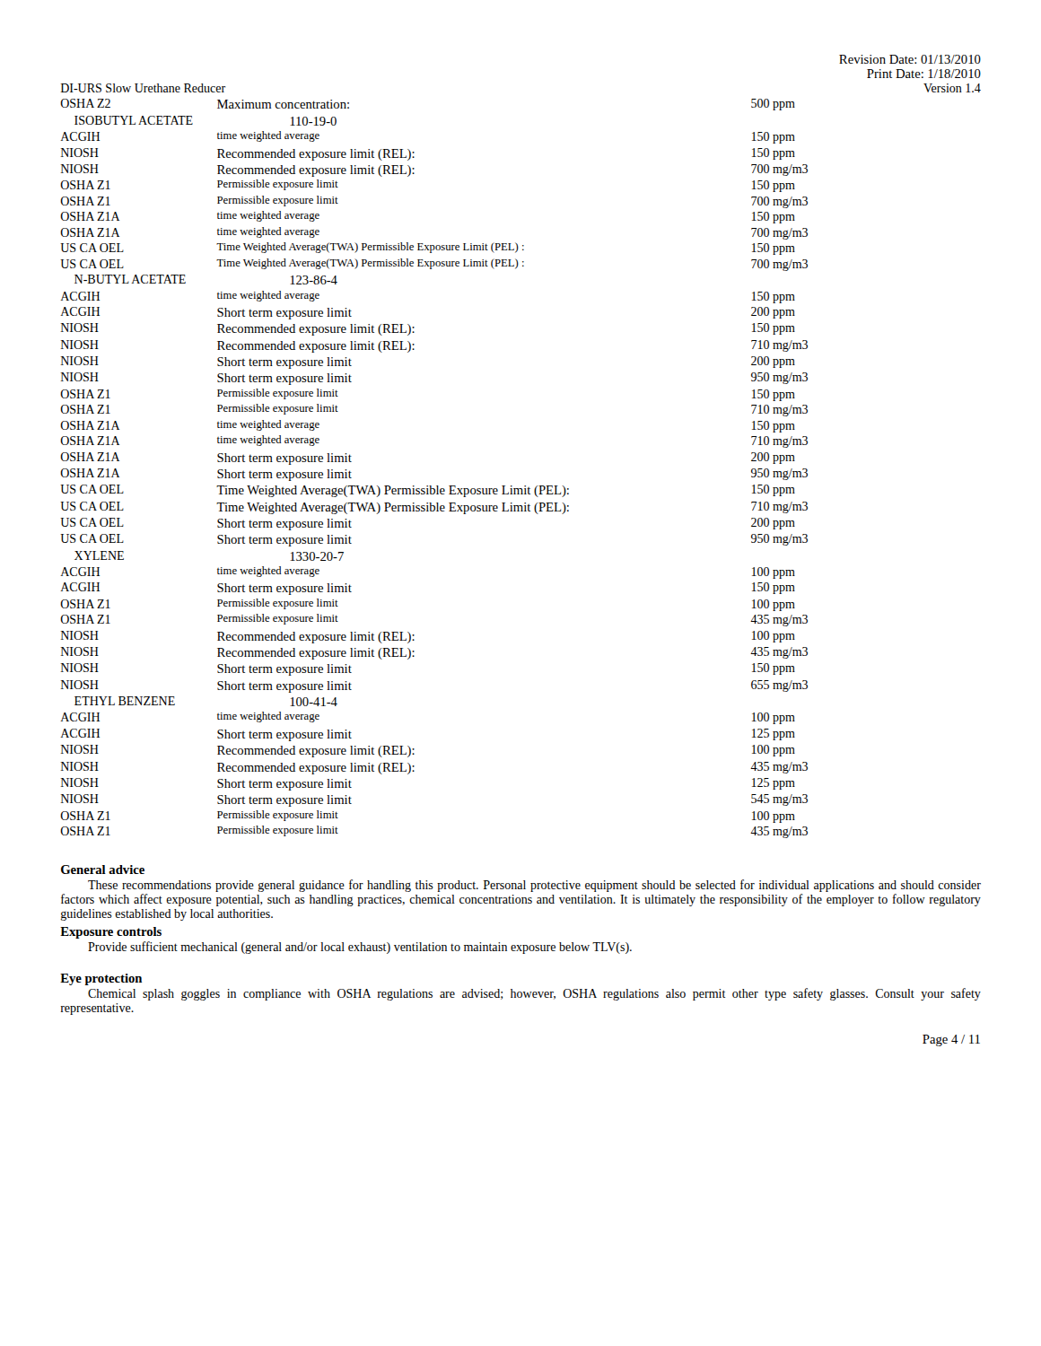Revision Date: 01/13/2010
Print Date: 1/18/2010
DI-URS Slow Urethane Reducer
Version 1.4
| OSHA Z2 | Maximum concentration: | 500 ppm |
| ISOBUTYL ACETATE | 110-19-0 | |
| ACGIH | time weighted average | 150 ppm |
| NIOSH | Recommended exposure limit (REL): | 150 ppm |
| NIOSH | Recommended exposure limit (REL): | 700 mg/m3 |
| OSHA Z1 | Permissible exposure limit | 150 ppm |
| OSHA Z1 | Permissible exposure limit | 700 mg/m3 |
| OSHA Z1A | time weighted average | 150 ppm |
| OSHA Z1A | time weighted average | 700 mg/m3 |
| US CA OEL | Time Weighted Average(TWA) Permissible Exposure Limit (PEL) : | 150 ppm |
| US CA OEL | Time Weighted Average(TWA) Permissible Exposure Limit (PEL) : | 700 mg/m3 |
| N-BUTYL ACETATE | 123-86-4 | |
| ACGIH | time weighted average | 150 ppm |
| ACGIH | Short term exposure limit | 200 ppm |
| NIOSH | Recommended exposure limit (REL): | 150 ppm |
| NIOSH | Recommended exposure limit (REL): | 710 mg/m3 |
| NIOSH | Short term exposure limit | 200 ppm |
| NIOSH | Short term exposure limit | 950 mg/m3 |
| OSHA Z1 | Permissible exposure limit | 150 ppm |
| OSHA Z1 | Permissible exposure limit | 710 mg/m3 |
| OSHA Z1A | time weighted average | 150 ppm |
| OSHA Z1A | time weighted average | 710 mg/m3 |
| OSHA Z1A | Short term exposure limit | 200 ppm |
| OSHA Z1A | Short term exposure limit | 950 mg/m3 |
| US CA OEL | Time Weighted Average(TWA) Permissible Exposure Limit (PEL): | 150 ppm |
| US CA OEL | Time Weighted Average(TWA) Permissible Exposure Limit (PEL): | 710 mg/m3 |
| US CA OEL | Short term exposure limit | 200 ppm |
| US CA OEL | Short term exposure limit | 950 mg/m3 |
| XYLENE | 1330-20-7 | |
| ACGIH | time weighted average | 100 ppm |
| ACGIH | Short term exposure limit | 150 ppm |
| OSHA Z1 | Permissible exposure limit | 100 ppm |
| OSHA Z1 | Permissible exposure limit | 435 mg/m3 |
| NIOSH | Recommended exposure limit (REL): | 100 ppm |
| NIOSH | Recommended exposure limit (REL): | 435 mg/m3 |
| NIOSH | Short term exposure limit | 150 ppm |
| NIOSH | Short term exposure limit | 655 mg/m3 |
| ETHYL BENZENE | 100-41-4 | |
| ACGIH | time weighted average | 100 ppm |
| ACGIH | Short term exposure limit | 125 ppm |
| NIOSH | Recommended exposure limit (REL): | 100 ppm |
| NIOSH | Recommended exposure limit (REL): | 435 mg/m3 |
| NIOSH | Short term exposure limit | 125 ppm |
| NIOSH | Short term exposure limit | 545 mg/m3 |
| OSHA Z1 | Permissible exposure limit | 100 ppm |
| OSHA Z1 | Permissible exposure limit | 435 mg/m3 |
General advice
These recommendations provide general guidance for handling this product. Personal protective equipment should be selected for individual applications and should consider factors which affect exposure potential, such as handling practices, chemical concentrations and ventilation. It is ultimately the responsibility of the employer to follow regulatory guidelines established by local authorities.
Exposure controls
Provide sufficient mechanical (general and/or local exhaust) ventilation to maintain exposure below TLV(s).
Eye protection
Chemical splash goggles in compliance with OSHA regulations are advised; however, OSHA regulations also permit other type safety glasses. Consult your safety representative.
Page 4 / 11